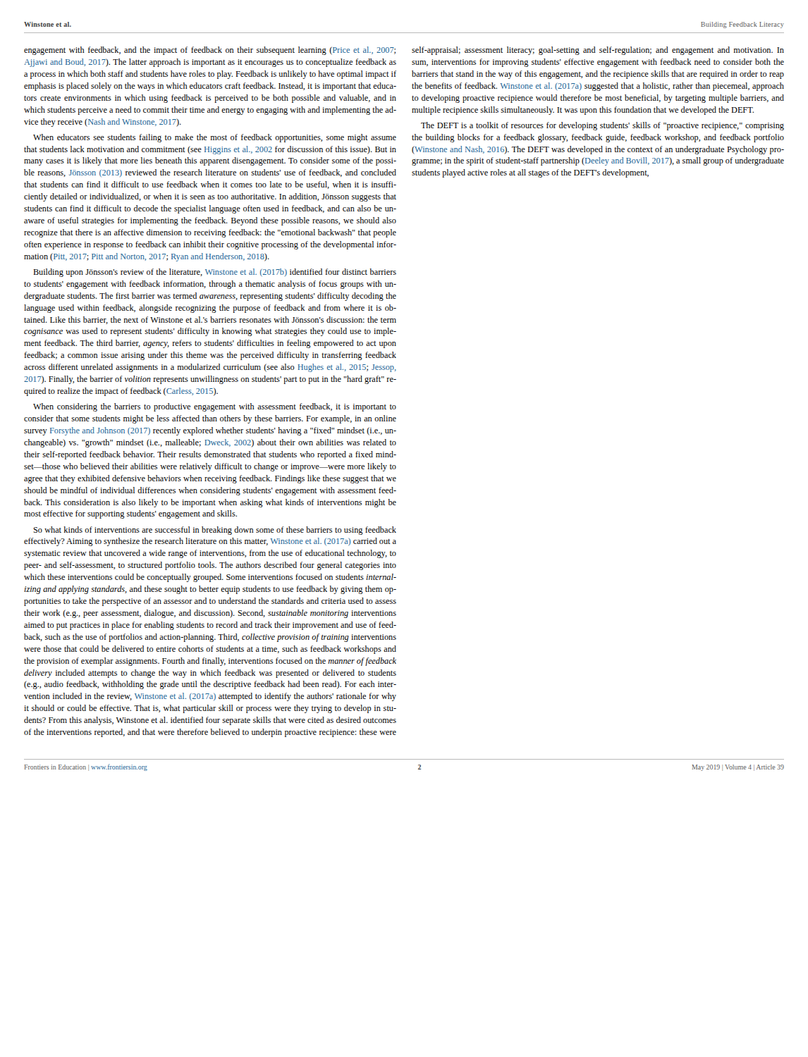Winstone et al.
Building Feedback Literacy
engagement with feedback, and the impact of feedback on their subsequent learning (Price et al., 2007; Ajjawi and Boud, 2017). The latter approach is important as it encourages us to conceptualize feedback as a process in which both staff and students have roles to play. Feedback is unlikely to have optimal impact if emphasis is placed solely on the ways in which educators craft feedback. Instead, it is important that educators create environments in which using feedback is perceived to be both possible and valuable, and in which students perceive a need to commit their time and energy to engaging with and implementing the advice they receive (Nash and Winstone, 2017).
When educators see students failing to make the most of feedback opportunities, some might assume that students lack motivation and commitment (see Higgins et al., 2002 for discussion of this issue). But in many cases it is likely that more lies beneath this apparent disengagement. To consider some of the possible reasons, Jönsson (2013) reviewed the research literature on students' use of feedback, and concluded that students can find it difficult to use feedback when it comes too late to be useful, when it is insufficiently detailed or individualized, or when it is seen as too authoritative. In addition, Jönsson suggests that students can find it difficult to decode the specialist language often used in feedback, and can also be unaware of useful strategies for implementing the feedback. Beyond these possible reasons, we should also recognize that there is an affective dimension to receiving feedback: the "emotional backwash" that people often experience in response to feedback can inhibit their cognitive processing of the developmental information (Pitt, 2017; Pitt and Norton, 2017; Ryan and Henderson, 2018).
Building upon Jönsson's review of the literature, Winstone et al. (2017b) identified four distinct barriers to students' engagement with feedback information, through a thematic analysis of focus groups with undergraduate students. The first barrier was termed awareness, representing students' difficulty decoding the language used within feedback, alongside recognizing the purpose of feedback and from where it is obtained. Like this barrier, the next of Winstone et al.'s barriers resonates with Jönsson's discussion: the term cognisance was used to represent students' difficulty in knowing what strategies they could use to implement feedback. The third barrier, agency, refers to students' difficulties in feeling empowered to act upon feedback; a common issue arising under this theme was the perceived difficulty in transferring feedback across different unrelated assignments in a modularized curriculum (see also Hughes et al., 2015; Jessop, 2017). Finally, the barrier of volition represents unwillingness on students' part to put in the "hard graft" required to realize the impact of feedback (Carless, 2015).
When considering the barriers to productive engagement with assessment feedback, it is important to consider that some students might be less affected than others by these barriers. For example, in an online survey Forsythe and Johnson (2017) recently explored whether students' having a "fixed" mindset (i.e., unchangeable) vs. "growth" mindset (i.e., malleable; Dweck, 2002) about their own abilities was related to their self-reported feedback behavior. Their results demonstrated that students who reported a fixed mindset—those who believed their abilities were relatively difficult to change or improve—were more likely to agree that they exhibited defensive behaviors when receiving feedback. Findings like these suggest that we should be mindful of individual differences when considering students' engagement with assessment feedback. This consideration is also likely to be important when asking what kinds of interventions might be most effective for supporting students' engagement and skills.
So what kinds of interventions are successful in breaking down some of these barriers to using feedback effectively? Aiming to synthesize the research literature on this matter, Winstone et al. (2017a) carried out a systematic review that uncovered a wide range of interventions, from the use of educational technology, to peer- and self-assessment, to structured portfolio tools. The authors described four general categories into which these interventions could be conceptually grouped. Some interventions focused on students internalizing and applying standards, and these sought to better equip students to use feedback by giving them opportunities to take the perspective of an assessor and to understand the standards and criteria used to assess their work (e.g., peer assessment, dialogue, and discussion). Second, sustainable monitoring interventions aimed to put practices in place for enabling students to record and track their improvement and use of feedback, such as the use of portfolios and action-planning. Third, collective provision of training interventions were those that could be delivered to entire cohorts of students at a time, such as feedback workshops and the provision of exemplar assignments. Fourth and finally, interventions focused on the manner of feedback delivery included attempts to change the way in which feedback was presented or delivered to students (e.g., audio feedback, withholding the grade until the descriptive feedback had been read). For each intervention included in the review, Winstone et al. (2017a) attempted to identify the authors' rationale for why it should or could be effective. That is, what particular skill or process were they trying to develop in students? From this analysis, Winstone et al. identified four separate skills that were cited as desired outcomes of the interventions reported, and that were therefore believed to underpin proactive recipience: these were self-appraisal; assessment literacy; goal-setting and self-regulation; and engagement and motivation. In sum, interventions for improving students' effective engagement with feedback need to consider both the barriers that stand in the way of this engagement, and the recipience skills that are required in order to reap the benefits of feedback. Winstone et al. (2017a) suggested that a holistic, rather than piecemeal, approach to developing proactive recipience would therefore be most beneficial, by targeting multiple barriers, and multiple recipience skills simultaneously. It was upon this foundation that we developed the DEFT.
The DEFT is a toolkit of resources for developing students' skills of "proactive recipience," comprising the building blocks for a feedback glossary, feedback guide, feedback workshop, and feedback portfolio (Winstone and Nash, 2016). The DEFT was developed in the context of an undergraduate Psychology programme; in the spirit of student-staff partnership (Deeley and Bovill, 2017), a small group of undergraduate students played active roles at all stages of the DEFT's development,
Frontiers in Education | www.frontiersin.org
2
May 2019 | Volume 4 | Article 39